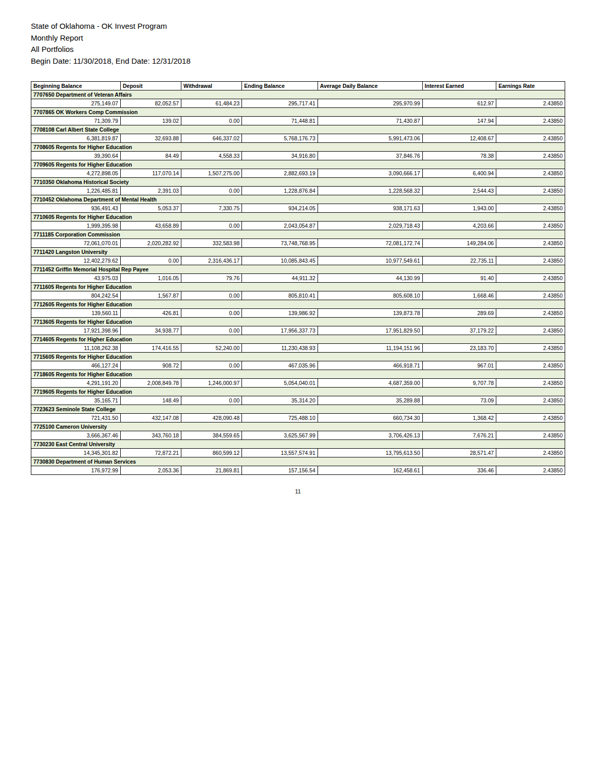State of Oklahoma - OK Invest Program
Monthly Report
All Portfolios
Begin Date: 11/30/2018, End Date: 12/31/2018
| Beginning Balance | Deposit | Withdrawal | Ending Balance | Average Daily Balance | Interest Earned | Earnings Rate |
| --- | --- | --- | --- | --- | --- | --- |
| 7707650 Department of Veteran Affairs |
| 275,149.07 | 82,052.57 | 61,484.23 | 295,717.41 | 295,970.99 | 612.97 | 2.43850 |
| 7707865 OK Workers Comp Commission |
| 71,309.79 | 139.02 | 0.00 | 71,448.81 | 71,430.87 | 147.94 | 2.43850 |
| 7708108 Carl Albert State College |
| 6,381,819.87 | 32,693.88 | 646,337.02 | 5,768,176.73 | 5,991,473.06 | 12,408.67 | 2.43850 |
| 7708605 Regents for Higher Education |
| 39,390.64 | 84.49 | 4,558.33 | 34,916.80 | 37,846.76 | 78.38 | 2.43850 |
| 7709605 Regents for Higher Education |
| 4,272,898.05 | 117,070.14 | 1,507,275.00 | 2,882,693.19 | 3,090,666.17 | 6,400.94 | 2.43850 |
| 7710350 Oklahoma Historical Society |
| 1,226,485.81 | 2,391.03 | 0.00 | 1,228,876.84 | 1,228,568.32 | 2,544.43 | 2.43850 |
| 7710452 Oklahoma Department of Mental Health |
| 936,491.43 | 5,053.37 | 7,330.75 | 934,214.05 | 938,171.63 | 1,943.00 | 2.43850 |
| 7710605 Regents for Higher Education |
| 1,999,395.98 | 43,658.89 | 0.00 | 2,043,054.87 | 2,029,718.43 | 4,203.66 | 2.43850 |
| 7711185 Corporation Commission |
| 72,061,070.01 | 2,020,282.92 | 332,583.98 | 73,748,768.95 | 72,081,172.74 | 149,284.06 | 2.43850 |
| 7711420 Langston University |
| 12,402,279.62 | 0.00 | 2,316,436.17 | 10,085,843.45 | 10,977,549.61 | 22,735.11 | 2.43850 |
| 7711452 Griffin Memorial Hospital Rep Payee |
| 43,975.03 | 1,016.05 | 79.76 | 44,911.32 | 44,130.99 | 91.40 | 2.43850 |
| 7711605 Regents for Higher Education |
| 804,242.54 | 1,567.87 | 0.00 | 805,810.41 | 805,608.10 | 1,668.46 | 2.43850 |
| 7712605 Regents for Higher Education |
| 139,560.11 | 426.81 | 0.00 | 139,986.92 | 139,873.78 | 289.69 | 2.43850 |
| 7713605 Regents for Higher Education |
| 17,921,398.96 | 34,938.77 | 0.00 | 17,956,337.73 | 17,951,829.50 | 37,179.22 | 2.43850 |
| 7714605 Regents for Higher Education |
| 11,108,262.38 | 174,416.55 | 52,240.00 | 11,230,438.93 | 11,194,151.96 | 23,183.70 | 2.43850 |
| 7715605 Regents for Higher Education |
| 466,127.24 | 908.72 | 0.00 | 467,035.96 | 466,918.71 | 967.01 | 2.43850 |
| 7718605 Regents for Higher Education |
| 4,291,191.20 | 2,008,849.78 | 1,246,000.97 | 5,054,040.01 | 4,687,359.00 | 9,707.78 | 2.43850 |
| 7719605 Regents for Higher Education |
| 35,165.71 | 148.49 | 0.00 | 35,314.20 | 35,289.88 | 73.09 | 2.43850 |
| 7723623 Seminole State College |
| 721,431.50 | 432,147.08 | 428,090.48 | 725,488.10 | 660,734.30 | 1,368.42 | 2.43850 |
| 7725100 Cameron University |
| 3,666,367.46 | 343,760.18 | 384,559.65 | 3,625,567.99 | 3,706,426.13 | 7,676.21 | 2.43850 |
| 7730230 East Central University |
| 14,345,301.82 | 72,872.21 | 860,599.12 | 13,557,574.91 | 13,795,613.50 | 28,571.47 | 2.43850 |
| 7730830 Department of Human Services |
| 176,972.99 | 2,053.36 | 21,869.81 | 157,156.54 | 162,458.61 | 336.46 | 2.43850 |
11